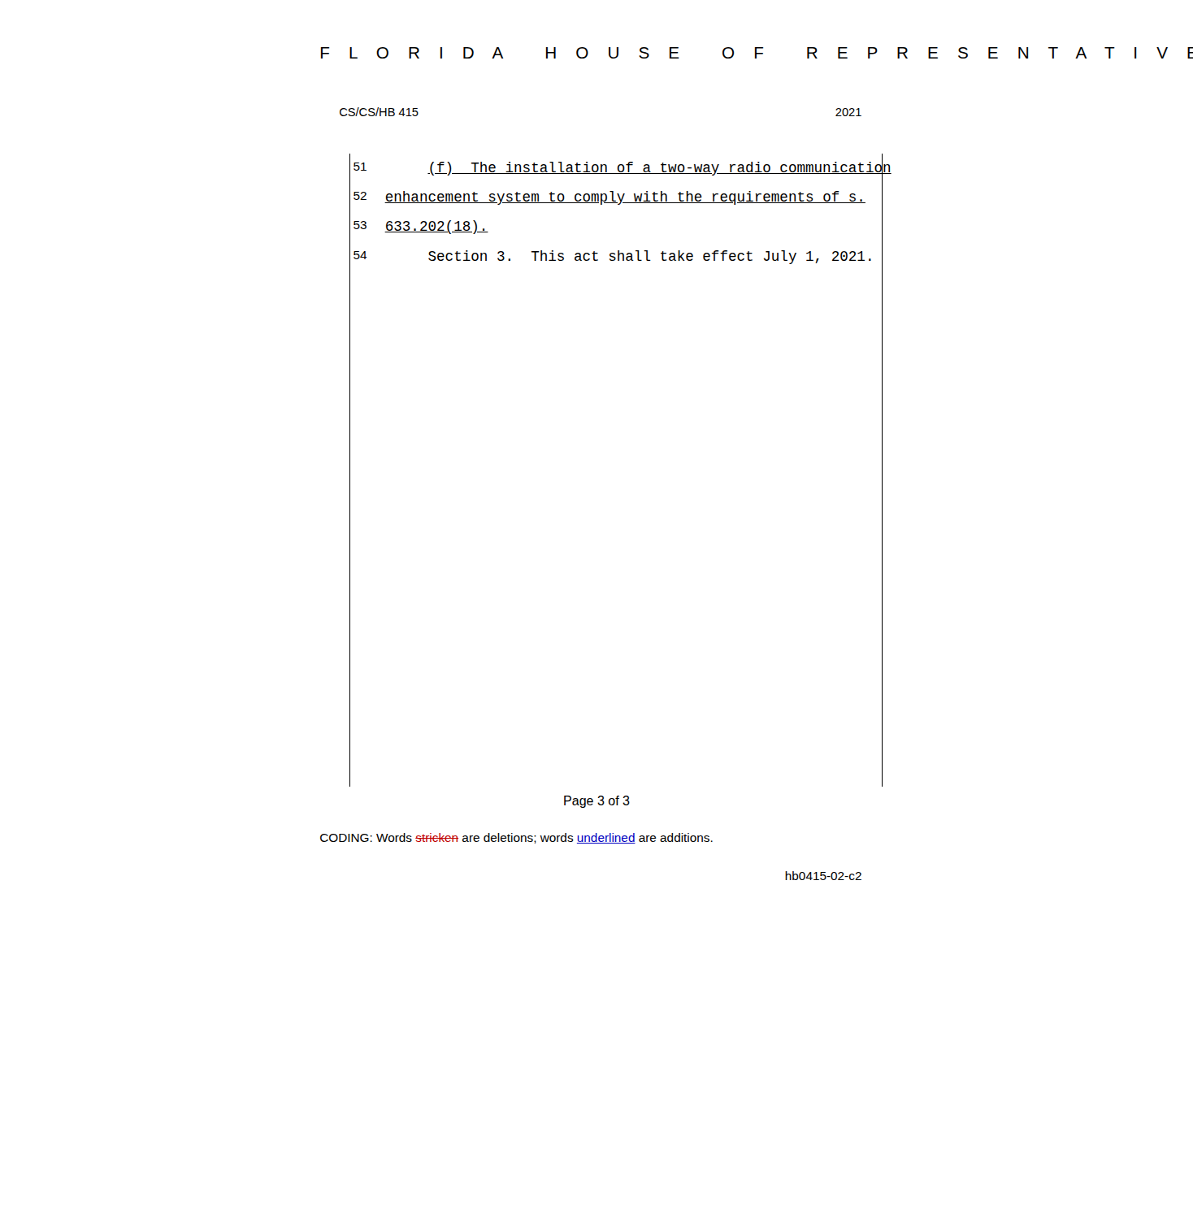F L O R I D A H O U S E O F R E P R E S E N T A T I V E S
CS/CS/HB 415 2021
| 51 | (f) The installation of a two-way radio communication |
| 52 | enhancement system to comply with the requirements of s. |
| 53 | 633.202(18). |
| 54 | Section 3. This act shall take effect July 1, 2021. |
Page 3 of 3
CODING: Words stricken are deletions; words underlined are additions.
hb0415-02-c2